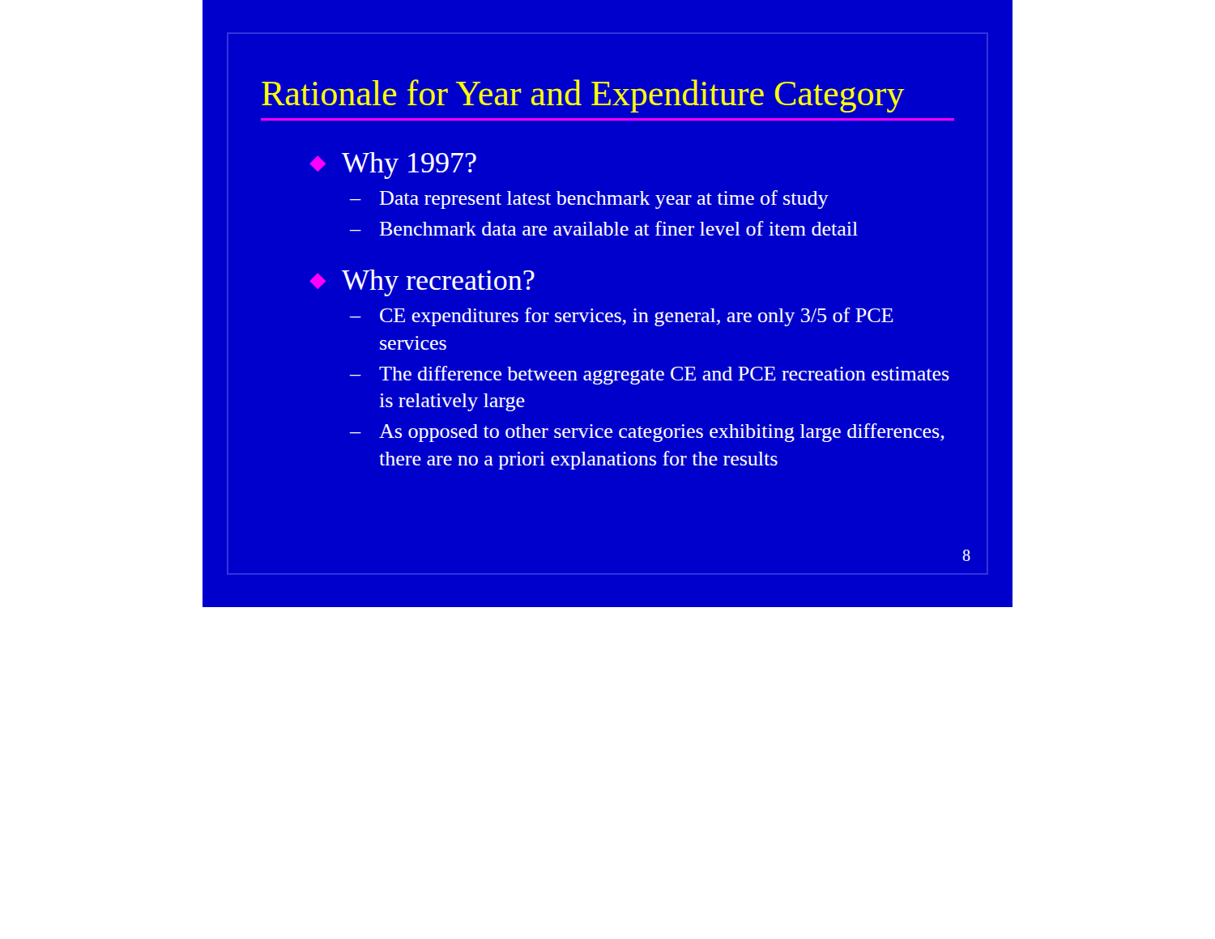Rationale for Year and Expenditure Category
Why 1997?
Data represent latest benchmark year at time of study
Benchmark data are available at finer level of item detail
Why recreation?
CE expenditures for services, in general, are only 3/5 of PCE services
The difference between aggregate CE and PCE recreation estimates is relatively large
As opposed to other service categories exhibiting large differences, there are no a priori explanations for the results
8